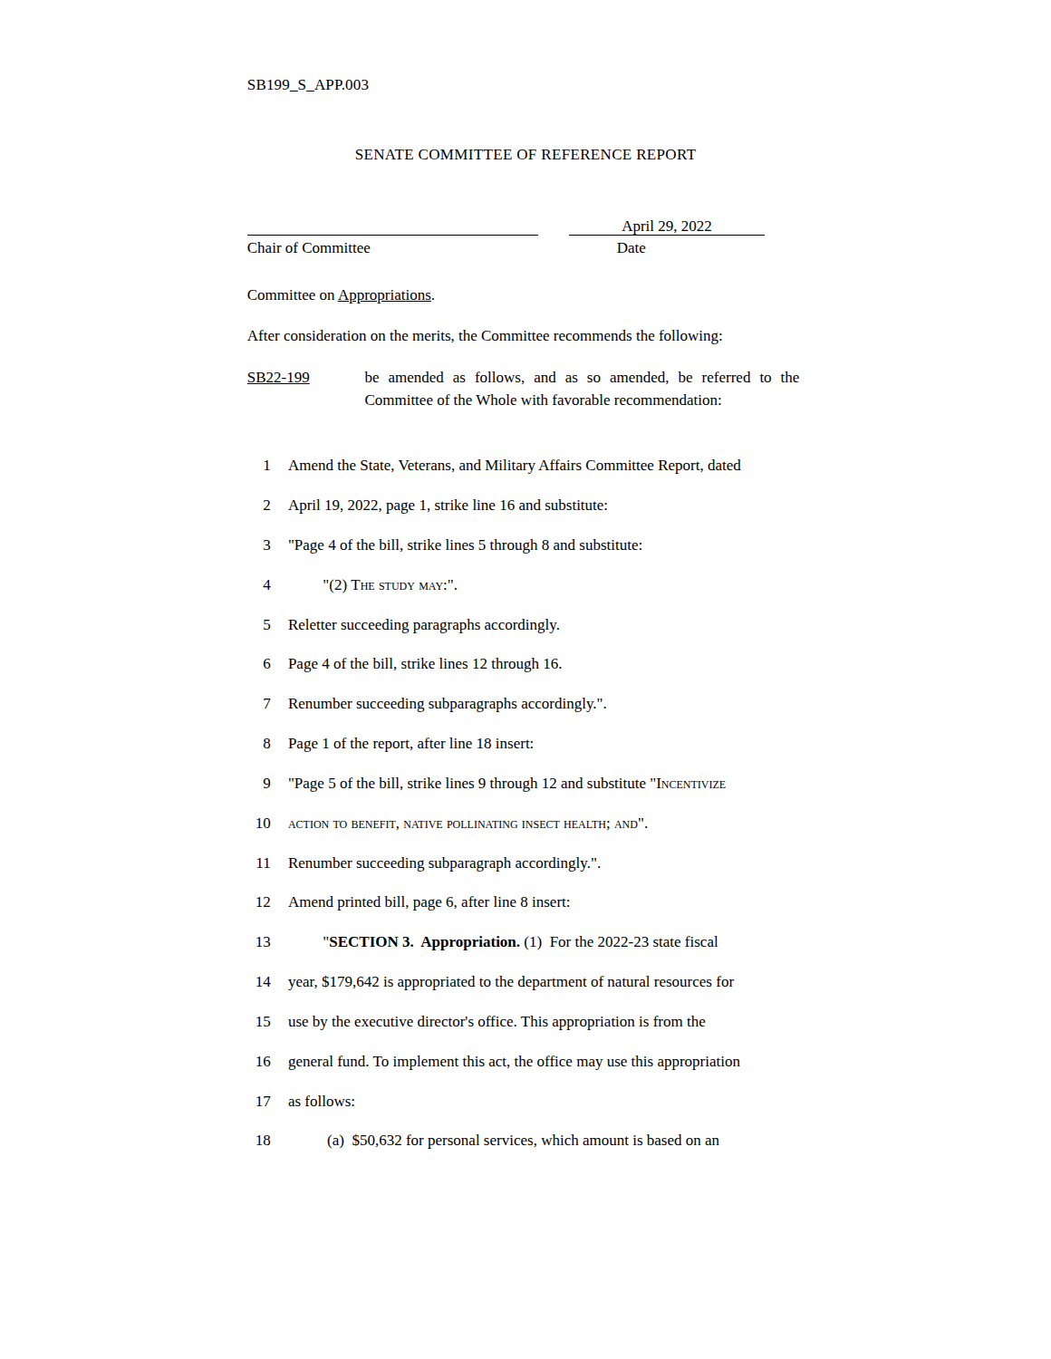SB199_S_APP.003
SENATE COMMITTEE OF REFERENCE REPORT
April 29, 2022
Chair of Committee
Date
Committee on Appropriations.
After consideration on the merits, the Committee recommends the following:
SB22-199
be amended as follows, and as so amended, be referred to the Committee of the Whole with favorable recommendation:
Amend the State, Veterans, and Military Affairs Committee Report, dated
April 19, 2022, page 1, strike line 16 and substitute:
"Page 4 of the bill, strike lines 5 through 8 and substitute:
"(2) The study may:".
Reletter succeeding paragraphs accordingly.
Page 4 of the bill, strike lines 12 through 16.
Renumber succeeding subparagraphs accordingly.".
Page 1 of the report, after line 18 insert:
"Page 5 of the bill, strike lines 9 through 12 and substitute "Incentivize
action to benefit, native pollinating insect health; and".
Renumber succeeding subparagraph accordingly.".
Amend printed bill, page 6, after line 8 insert:
"SECTION 3. Appropriation. (1) For the 2022-23 state fiscal
year, $179,642 is appropriated to the department of natural resources for
use by the executive director's office. This appropriation is from the
general fund. To implement this act, the office may use this appropriation
as follows:
(a) $50,632 for personal services, which amount is based on an